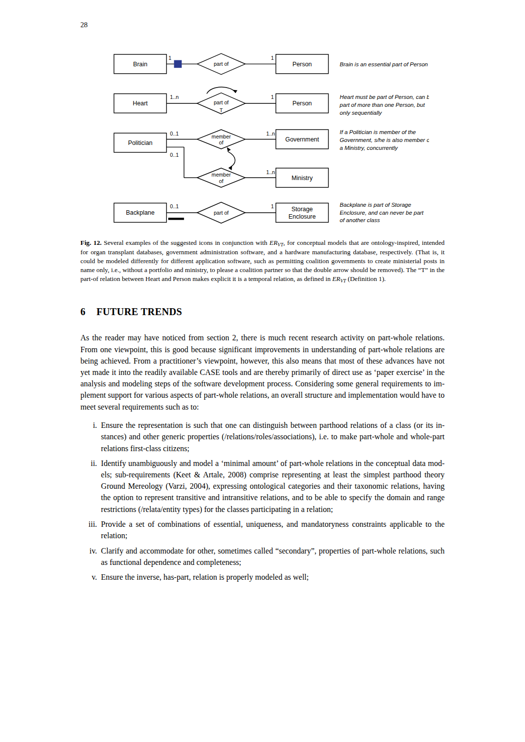28
Four ER-style diagram fragments illustrating part-whole relation icons Row 1: Brain, cardinality 1, a filled square icon on the relationship line, diamond labelled "part of", cardinality 1, Person. Annotation: Brain is an essential part of Person. Row 2: Heart, cardinality 1..n, diamond labelled "part of" with a T beneath and a single curved arrow above, cardinality 1, Person. Annotation: Heart must be part of Person, can be part of more than one Person, but only sequentially. Row 3: Politician with cardinalities 0..1 and 0..1 connecting to two diamonds labelled "member of"; the upper diamond connects with cardinality 1..n to Government and the lower with 1..n to Ministry; a double-headed curved arrow links the two diamonds. Annotation: If a Politician is member of the Government, s/he is also member of a Ministry, concurrently. Row 4: Backplane, cardinality 0..1 with a thick underline beneath it, diamond labelled "part of", cardinality 1, Storage Enclosure. Annotation: Backplane is part of Storage Enclosure, and can never be part of another class. Brain Person part of 1 1 Brain is an essential part of Person Heart Person part of T 1..n 1 Heart must be part of Person, can be part of more than one Person, but only sequentially Politician Government Ministry member of member of 0..1 0..1 1..n 1..n If a Politician is member of the Government, s/he is also member of a Ministry, concurrently Backplane Storage Enclosure part of 0..1 1 Backplane is part of Storage Enclosure, and can never be part of another class
Fig. 12. Several examples of the suggested icons in conjunction with ER VT, for conceptual models that are ontology-inspired, intended for organ transplant databases, government administration software, and a hardware manufacturing database, respectively. (That is, it could be modeled differently for different application software, such as permitting coalition governments to create ministerial posts in name only, i.e., without a portfolio and ministry, to please a coalition partner so that the double arrow should be removed). The “T” in the part-of relation between Heart and Person makes explicit it is a temporal relation, as defined in ER VT (Definition 1).
6 FUTURE TRENDS
As the reader may have noticed from section 2, there is much recent research activity on part-whole relations. From one viewpoint, this is good because significant improvements in understanding of part-whole relations are being achieved. From a practitioner’s viewpoint, however, this also means that most of these advances have not yet made it into the readily available CASE tools and are thereby primarily of direct use as ‘paper exercise’ in the analysis and modeling steps of the software development process. Considering some general requirements to implement support for various aspects of part-whole relations, an overall structure and implementation would have to meet several requirements such as to:
i. Ensure the representation is such that one can distinguish between parthood relations of a class (or its instances) and other generic properties (/relations/roles/associations), i.e. to make part-whole and whole-part relations first-class citizens;
ii. Identify unambiguously and model a ‘minimal amount’ of part-whole relations in the conceptual data models; sub-requirements (Keet & Artale, 2008) comprise representing at least the simplest parthood theory Ground Mereology (Varzi, 2004), expressing ontological categories and their taxonomic relations, having the option to represent transitive and intransitive relations, and to be able to specify the domain and range restrictions (/relata/entity types) for the classes participating in a relation;
iii. Provide a set of combinations of essential, uniqueness, and mandatoryness constraints applicable to the relation;
iv. Clarify and accommodate for other, sometimes called “secondary”, properties of part-whole relations, such as functional dependence and completeness;
v. Ensure the inverse, has-part, relation is properly modeled as well;